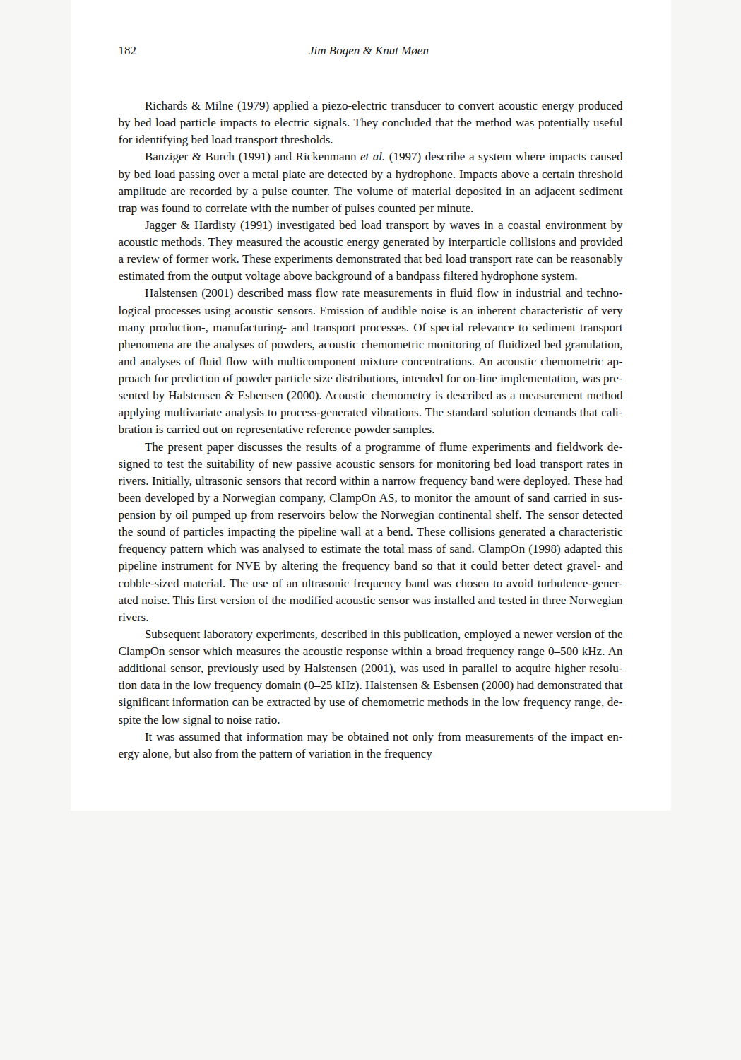182 Jim Bogen & Knut Møen
Richards & Milne (1979) applied a piezo-electric transducer to convert acoustic energy produced by bed load particle impacts to electric signals. They concluded that the method was potentially useful for identifying bed load transport thresholds.
Banziger & Burch (1991) and Rickenmann et al. (1997) describe a system where impacts caused by bed load passing over a metal plate are detected by a hydrophone. Impacts above a certain threshold amplitude are recorded by a pulse counter. The volume of material deposited in an adjacent sediment trap was found to correlate with the number of pulses counted per minute.
Jagger & Hardisty (1991) investigated bed load transport by waves in a coastal environment by acoustic methods. They measured the acoustic energy generated by interparticle collisions and provided a review of former work. These experiments demonstrated that bed load transport rate can be reasonably estimated from the output voltage above background of a bandpass filtered hydrophone system.
Halstensen (2001) described mass flow rate measurements in fluid flow in industrial and technological processes using acoustic sensors. Emission of audible noise is an inherent characteristic of very many production-, manufacturing- and transport processes. Of special relevance to sediment transport phenomena are the analyses of powders, acoustic chemometric monitoring of fluidized bed granulation, and analyses of fluid flow with multicomponent mixture concentrations. An acoustic chemometric approach for prediction of powder particle size distributions, intended for on-line implementation, was presented by Halstensen & Esbensen (2000). Acoustic chemometry is described as a measurement method applying multivariate analysis to process-generated vibrations. The standard solution demands that calibration is carried out on representative reference powder samples.
The present paper discusses the results of a programme of flume experiments and fieldwork designed to test the suitability of new passive acoustic sensors for monitoring bed load transport rates in rivers. Initially, ultrasonic sensors that record within a narrow frequency band were deployed. These had been developed by a Norwegian company, ClampOn AS, to monitor the amount of sand carried in suspension by oil pumped up from reservoirs below the Norwegian continental shelf. The sensor detected the sound of particles impacting the pipeline wall at a bend. These collisions generated a characteristic frequency pattern which was analysed to estimate the total mass of sand. ClampOn (1998) adapted this pipeline instrument for NVE by altering the frequency band so that it could better detect gravel- and cobble-sized material. The use of an ultrasonic frequency band was chosen to avoid turbulence-generated noise. This first version of the modified acoustic sensor was installed and tested in three Norwegian rivers.
Subsequent laboratory experiments, described in this publication, employed a newer version of the ClampOn sensor which measures the acoustic response within a broad frequency range 0–500 kHz. An additional sensor, previously used by Halstensen (2001), was used in parallel to acquire higher resolution data in the low frequency domain (0–25 kHz). Halstensen & Esbensen (2000) had demonstrated that significant information can be extracted by use of chemometric methods in the low frequency range, despite the low signal to noise ratio.
It was assumed that information may be obtained not only from measurements of the impact energy alone, but also from the pattern of variation in the frequency